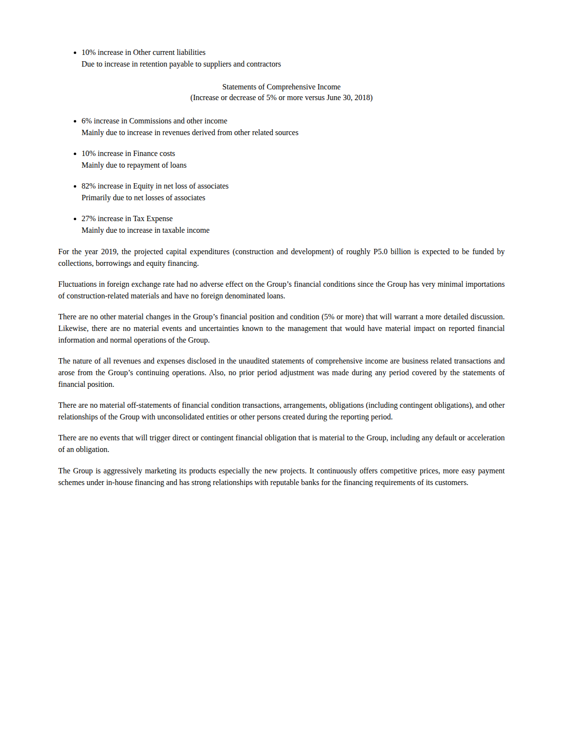10% increase in Other current liabilities Due to increase in retention payable to suppliers and contractors
Statements of Comprehensive Income
(Increase or decrease of 5% or more versus June 30, 2018)
6% increase in Commissions and other income Mainly due to increase in revenues derived from other related sources
10% increase in Finance costs Mainly due to repayment of loans
82% increase in Equity in net loss of associates Primarily due to net losses of associates
27% increase in Tax Expense Mainly due to increase in taxable income
For the year 2019, the projected capital expenditures (construction and development) of roughly P5.0 billion is expected to be funded by collections, borrowings and equity financing.
Fluctuations in foreign exchange rate had no adverse effect on the Group’s financial conditions since the Group has very minimal importations of construction-related materials and have no foreign denominated loans.
There are no other material changes in the Group’s financial position and condition (5% or more) that will warrant a more detailed discussion. Likewise, there are no material events and uncertainties known to the management that would have material impact on reported financial information and normal operations of the Group.
The nature of all revenues and expenses disclosed in the unaudited statements of comprehensive income are business related transactions and arose from the Group’s continuing operations. Also, no prior period adjustment was made during any period covered by the statements of financial position.
There are no material off-statements of financial condition transactions, arrangements, obligations (including contingent obligations), and other relationships of the Group with unconsolidated entities or other persons created during the reporting period.
There are no events that will trigger direct or contingent financial obligation that is material to the Group, including any default or acceleration of an obligation.
The Group is aggressively marketing its products especially the new projects. It continuously offers competitive prices, more easy payment schemes under in-house financing and has strong relationships with reputable banks for the financing requirements of its customers.